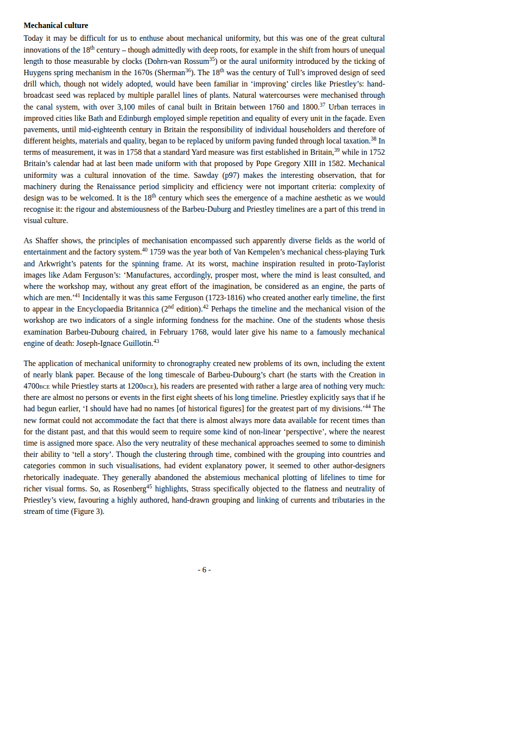Mechanical culture
Today it may be difficult for us to enthuse about mechanical uniformity, but this was one of the great cultural innovations of the 18th century – though admittedly with deep roots, for example in the shift from hours of unequal length to those measurable by clocks (Dohrn-van Rossum35) or the aural uniformity introduced by the ticking of Huygens spring mechanism in the 1670s (Sherman36). The 18th was the century of Tull’s improved design of seed drill which, though not widely adopted, would have been familiar in ‘improving’ circles like Priestley’s: hand-broadcast seed was replaced by multiple parallel lines of plants. Natural watercourses were mechanised through the canal system, with over 3,100 miles of canal built in Britain between 1760 and 1800.37 Urban terraces in improved cities like Bath and Edinburgh employed simple repetition and equality of every unit in the façade. Even pavements, until mid-eighteenth century in Britain the responsibility of individual householders and therefore of different heights, materials and quality, began to be replaced by uniform paving funded through local taxation.38 In terms of measurement, it was in 1758 that a standard Yard measure was first established in Britain,39 while in 1752 Britain’s calendar had at last been made uniform with that proposed by Pope Gregory XIII in 1582. Mechanical uniformity was a cultural innovation of the time. Sawday (p97) makes the interesting observation, that for machinery during the Renaissance period simplicity and efficiency were not important criteria: complexity of design was to be welcomed. It is the 18th century which sees the emergence of a machine aesthetic as we would recognise it: the rigour and abstemiousness of the Barbeu-Duburg and Priestley timelines are a part of this trend in visual culture.
As Shaffer shows, the principles of mechanisation encompassed such apparently diverse fields as the world of entertainment and the factory system.40 1759 was the year both of Van Kempelen’s mechanical chess-playing Turk and Arkwright’s patents for the spinning frame. At its worst, machine inspiration resulted in proto-Taylorist images like Adam Ferguson’s: ‘Manufactures, accordingly, prosper most, where the mind is least consulted, and where the workshop may, without any great effort of the imagination, be considered as an engine, the parts of which are men.’41 Incidentally it was this same Ferguson (1723-1816) who created another early timeline, the first to appear in the Encyclopaedia Britannica (2nd edition).42 Perhaps the timeline and the mechanical vision of the workshop are two indicators of a single informing fondness for the machine. One of the students whose thesis examination Barbeu-Dubourg chaired, in February 1768, would later give his name to a famously mechanical engine of death: Joseph-Ignace Guillotin.43
The application of mechanical uniformity to chronography created new problems of its own, including the extent of nearly blank paper. Because of the long timescale of Barbeu-Dubourg’s chart (he starts with the Creation in 4700bce while Priestley starts at 1200bce), his readers are presented with rather a large area of nothing very much: there are almost no persons or events in the first eight sheets of his long timeline. Priestley explicitly says that if he had begun earlier, ‘I should have had no names [of historical figures] for the greatest part of my divisions.’44 The new format could not accommodate the fact that there is almost always more data available for recent times than for the distant past, and that this would seem to require some kind of non-linear ‘perspective’, where the nearest time is assigned more space. Also the very neutrality of these mechanical approaches seemed to some to diminish their ability to ‘tell a story’. Though the clustering through time, combined with the grouping into countries and categories common in such visualisations, had evident explanatory power, it seemed to other author-designers rhetorically inadequate. They generally abandoned the abstemious mechanical plotting of lifelines to time for richer visual forms. So, as Rosenberg45 highlights, Strass specifically objected to the flatness and neutrality of Priestley’s view, favouring a highly authored, hand-drawn grouping and linking of currents and tributaries in the stream of time (Figure 3).
- 6 -